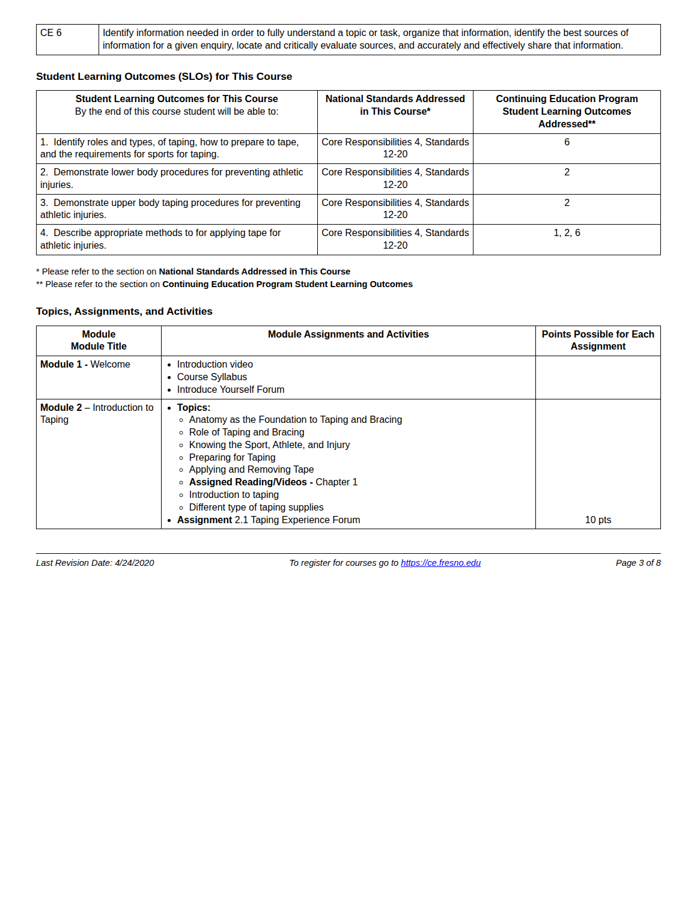| CE 6 | Identify information needed in order to fully understand a topic or task, organize that information, identify the best sources of information for a given enquiry, locate and critically evaluate sources, and accurately and effectively share that information. |
Student Learning Outcomes (SLOs) for This Course
| Student Learning Outcomes for This Course By the end of this course student will be able to: | National Standards Addressed in This Course* | Continuing Education Program Student Learning Outcomes Addressed** |
| --- | --- | --- |
| 1. Identify roles and types, of taping, how to prepare to tape, and the requirements for sports for taping. | Core Responsibilities 4, Standards 12-20 | 6 |
| 2. Demonstrate lower body procedures for preventing athletic injuries. | Core Responsibilities 4, Standards 12-20 | 2 |
| 3. Demonstrate upper body taping procedures for preventing athletic injuries. | Core Responsibilities 4, Standards 12-20 | 2 |
| 4. Describe appropriate methods to for applying tape for athletic injuries. | Core Responsibilities 4, Standards 12-20 | 1, 2, 6 |
* Please refer to the section on National Standards Addressed in This Course
** Please refer to the section on Continuing Education Program Student Learning Outcomes
Topics, Assignments, and Activities
| Module Module Title | Module Assignments and Activities | Points Possible for Each Assignment |
| --- | --- | --- |
| Module 1 - Welcome | Introduction video Course Syllabus Introduce Yourself Forum | |
| Module 2 – Introduction to Taping | Topics: Anatomy as the Foundation to Taping and Bracing Role of Taping and Bracing Knowing the Sport, Athlete, and Injury Preparing for Taping Applying and Removing Tape Assigned Reading/Videos - Chapter 1 Introduction to taping Different type of taping supplies Assignment 2.1 Taping Experience Forum | 10 pts |
Last Revision Date: 4/24/2020 To register for courses go to https://ce.fresno.edu Page 3 of 8